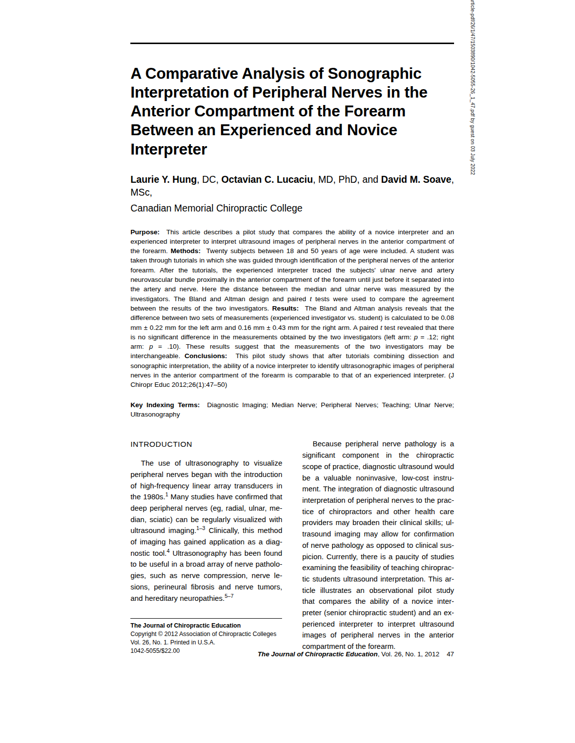Downloaded from http://meridian.allenpress.com/jce/article-pdf/26/1/47/1503890/1042-5055-26_1_47.pdf by guest on 03 July 2022
A Comparative Analysis of Sonographic Interpretation of Peripheral Nerves in the Anterior Compartment of the Forearm Between an Experienced and Novice Interpreter
Laurie Y. Hung, DC, Octavian C. Lucaciu, MD, PhD, and David M. Soave, MSc,
Canadian Memorial Chiropractic College
Purpose: This article describes a pilot study that compares the ability of a novice interpreter and an experienced interpreter to interpret ultrasound images of peripheral nerves in the anterior compartment of the forearm. Methods: Twenty subjects between 18 and 50 years of age were included. A student was taken through tutorials in which she was guided through identification of the peripheral nerves of the anterior forearm. After the tutorials, the experienced interpreter traced the subjects' ulnar nerve and artery neurovascular bundle proximally in the anterior compartment of the forearm until just before it separated into the artery and nerve. Here the distance between the median and ulnar nerve was measured by the investigators. The Bland and Altman design and paired t tests were used to compare the agreement between the results of the two investigators. Results: The Bland and Altman analysis reveals that the difference between two sets of measurements (experienced investigator vs. student) is calculated to be 0.08 mm ± 0.22 mm for the left arm and 0.16 mm ± 0.43 mm for the right arm. A paired t test revealed that there is no significant difference in the measurements obtained by the two investigators (left arm: p = .12; right arm: p = .10). These results suggest that the measurements of the two investigators may be interchangeable. Conclusions: This pilot study shows that after tutorials combining dissection and sonographic interpretation, the ability of a novice interpreter to identify ultrasonographic images of peripheral nerves in the anterior compartment of the forearm is comparable to that of an experienced interpreter. (J Chiropr Educ 2012;26(1):47–50)
Key Indexing Terms: Diagnostic Imaging; Median Nerve; Peripheral Nerves; Teaching; Ulnar Nerve; Ultrasonography
INTRODUCTION
The use of ultrasonography to visualize peripheral nerves began with the introduction of high-frequency linear array transducers in the 1980s.1 Many studies have confirmed that deep peripheral nerves (eg, radial, ulnar, median, sciatic) can be regularly visualized with ultrasound imaging.1–3 Clinically, this method of imaging has gained application as a diagnostic tool.4 Ultrasonography has been found to be useful in a broad array of nerve pathologies, such as nerve compression, nerve lesions, perineural fibrosis and nerve tumors, and hereditary neuropathies.5–7
The Journal of Chiropractic Education
Copyright © 2012 Association of Chiropractic Colleges
Vol. 26, No. 1. Printed in U.S.A.
1042-5055/$22.00
Because peripheral nerve pathology is a significant component in the chiropractic scope of practice, diagnostic ultrasound would be a valuable noninvasive, low-cost instrument. The integration of diagnostic ultrasound interpretation of peripheral nerves to the practice of chiropractors and other health care providers may broaden their clinical skills; ultrasound imaging may allow for confirmation of nerve pathology as opposed to clinical suspicion. Currently, there is a paucity of studies examining the feasibility of teaching chiropractic students ultrasound interpretation. This article illustrates an observational pilot study that compares the ability of a novice interpreter (senior chiropractic student) and an experienced interpreter to interpret ultrasound images of peripheral nerves in the anterior compartment of the forearm.
The Journal of Chiropractic Education, Vol. 26, No. 1, 2012 47